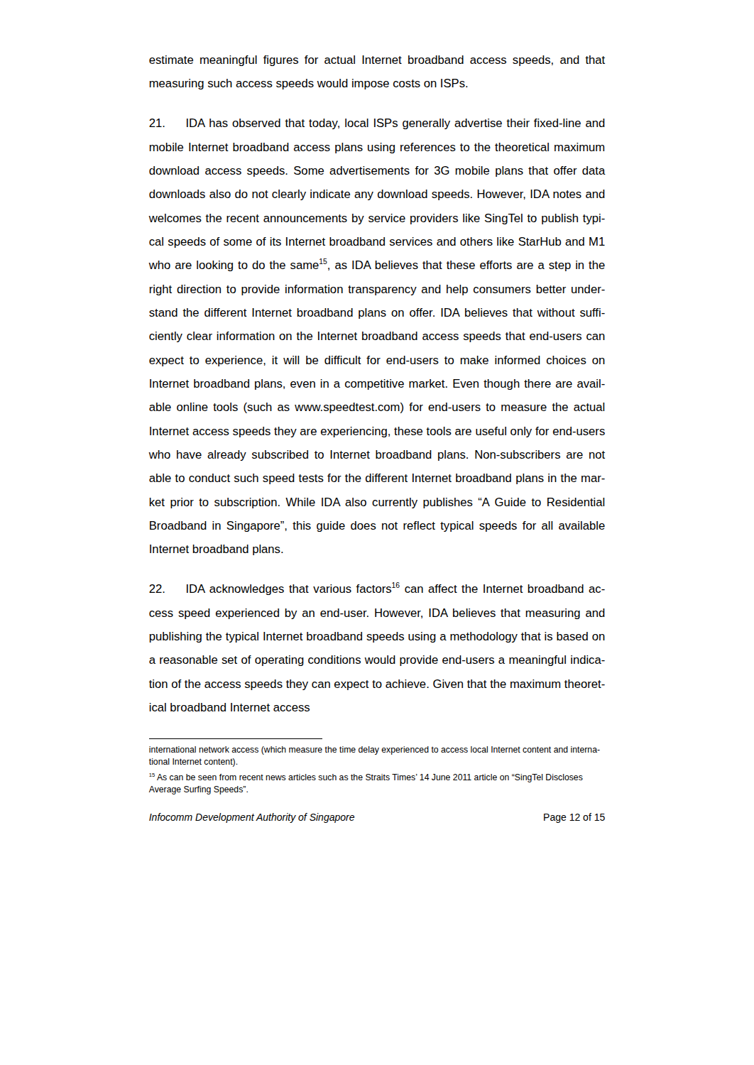estimate meaningful figures for actual Internet broadband access speeds, and that measuring such access speeds would impose costs on ISPs.
21. IDA has observed that today, local ISPs generally advertise their fixed-line and mobile Internet broadband access plans using references to the theoretical maximum download access speeds. Some advertisements for 3G mobile plans that offer data downloads also do not clearly indicate any download speeds. However, IDA notes and welcomes the recent announcements by service providers like SingTel to publish typical speeds of some of its Internet broadband services and others like StarHub and M1 who are looking to do the same15, as IDA believes that these efforts are a step in the right direction to provide information transparency and help consumers better understand the different Internet broadband plans on offer. IDA believes that without sufficiently clear information on the Internet broadband access speeds that end-users can expect to experience, it will be difficult for end-users to make informed choices on Internet broadband plans, even in a competitive market. Even though there are available online tools (such as www.speedtest.com) for end-users to measure the actual Internet access speeds they are experiencing, these tools are useful only for end-users who have already subscribed to Internet broadband plans. Non-subscribers are not able to conduct such speed tests for the different Internet broadband plans in the market prior to subscription. While IDA also currently publishes “A Guide to Residential Broadband in Singapore”, this guide does not reflect typical speeds for all available Internet broadband plans.
22. IDA acknowledges that various factors16 can affect the Internet broadband access speed experienced by an end-user. However, IDA believes that measuring and publishing the typical Internet broadband speeds using a methodology that is based on a reasonable set of operating conditions would provide end-users a meaningful indication of the access speeds they can expect to achieve. Given that the maximum theoretical broadband Internet access
international network access (which measure the time delay experienced to access local Internet content and international Internet content).
15 As can be seen from recent news articles such as the Straits Times’ 14 June 2011 article on “SingTel Discloses Average Surfing Speeds”.
Infocomm Development Authority of Singapore Page 12 of 15